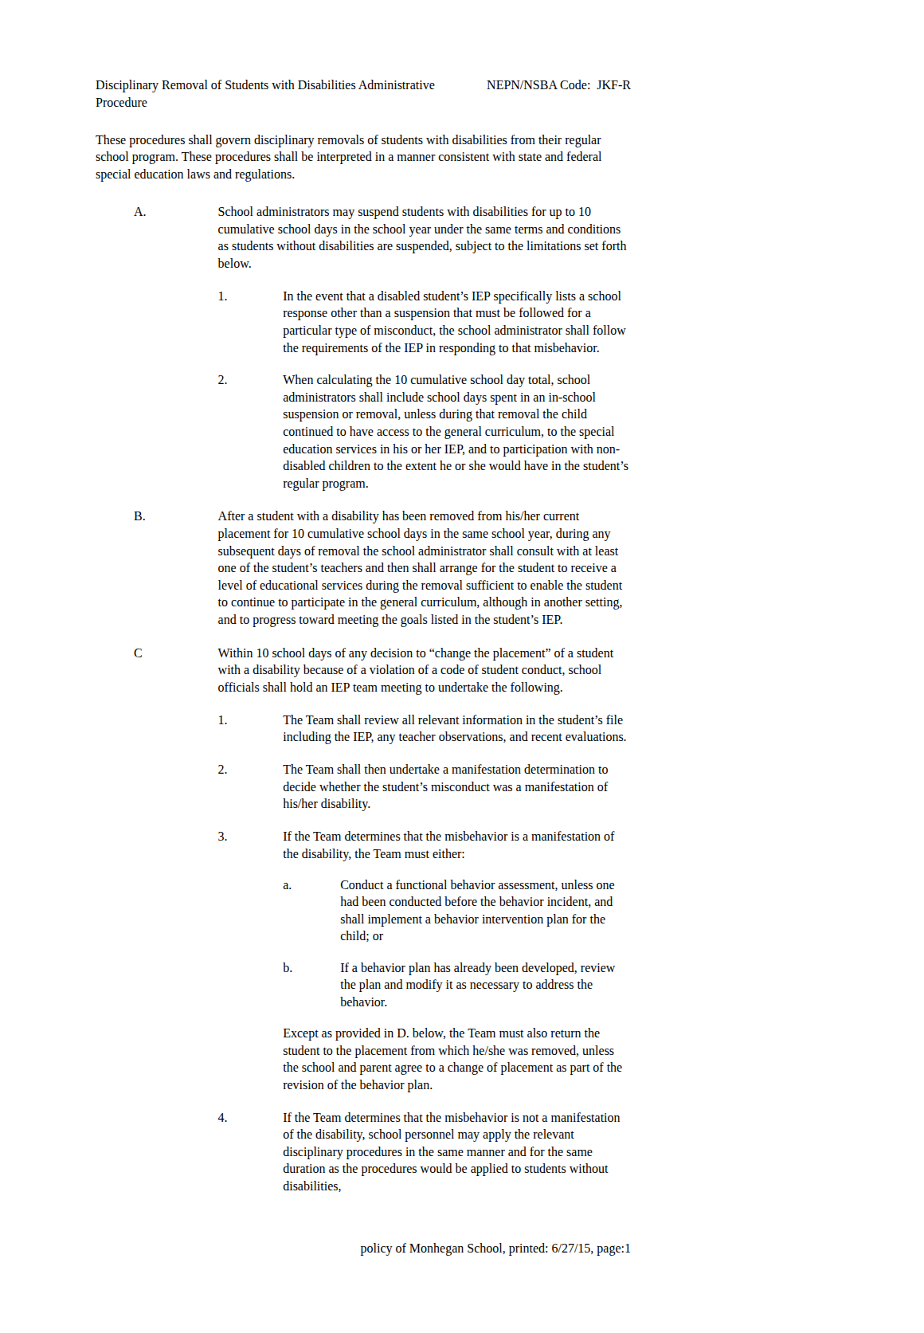Disciplinary Removal of Students with Disabilities Administrative Procedure
NEPN/NSBA Code: JKF-R
These procedures shall govern disciplinary removals of students with disabilities from their regular school program. These procedures shall be interpreted in a manner consistent with state and federal special education laws and regulations.
A. School administrators may suspend students with disabilities for up to 10 cumulative school days in the school year under the same terms and conditions as students without disabilities are suspended, subject to the limitations set forth below.
1. In the event that a disabled student’s IEP specifically lists a school response other than a suspension that must be followed for a particular type of misconduct, the school administrator shall follow the requirements of the IEP in responding to that misbehavior.
2. When calculating the 10 cumulative school day total, school administrators shall include school days spent in an in-school suspension or removal, unless during that removal the child continued to have access to the general curriculum, to the special education services in his or her IEP, and to participation with non-disabled children to the extent he or she would have in the student’s regular program.
B. After a student with a disability has been removed from his/her current placement for 10 cumulative school days in the same school year, during any subsequent days of removal the school administrator shall consult with at least one of the student’s teachers and then shall arrange for the student to receive a level of educational services during the removal sufficient to enable the student to continue to participate in the general curriculum, although in another setting, and to progress toward meeting the goals listed in the student’s IEP.
C Within 10 school days of any decision to “change the placement” of a student with a disability because of a violation of a code of student conduct, school officials shall hold an IEP team meeting to undertake the following.
1. The Team shall review all relevant information in the student’s file including the IEP, any teacher observations, and recent evaluations.
2. The Team shall then undertake a manifestation determination to decide whether the student’s misconduct was a manifestation of his/her disability.
3. If the Team determines that the misbehavior is a manifestation of the disability, the Team must either:
a. Conduct a functional behavior assessment, unless one had been conducted before the behavior incident, and shall implement a behavior intervention plan for the child; or
b. If a behavior plan has already been developed, review the plan and modify it as necessary to address the behavior.
Except as provided in D. below, the Team must also return the student to the placement from which he/she was removed, unless the school and parent agree to a change of placement as part of the revision of the behavior plan.
4. If the Team determines that the misbehavior is not a manifestation of the disability, school personnel may apply the relevant disciplinary procedures in the same manner and for the same duration as the procedures would be applied to students without disabilities,
policy of Monhegan School, printed: 6/27/15, page:1